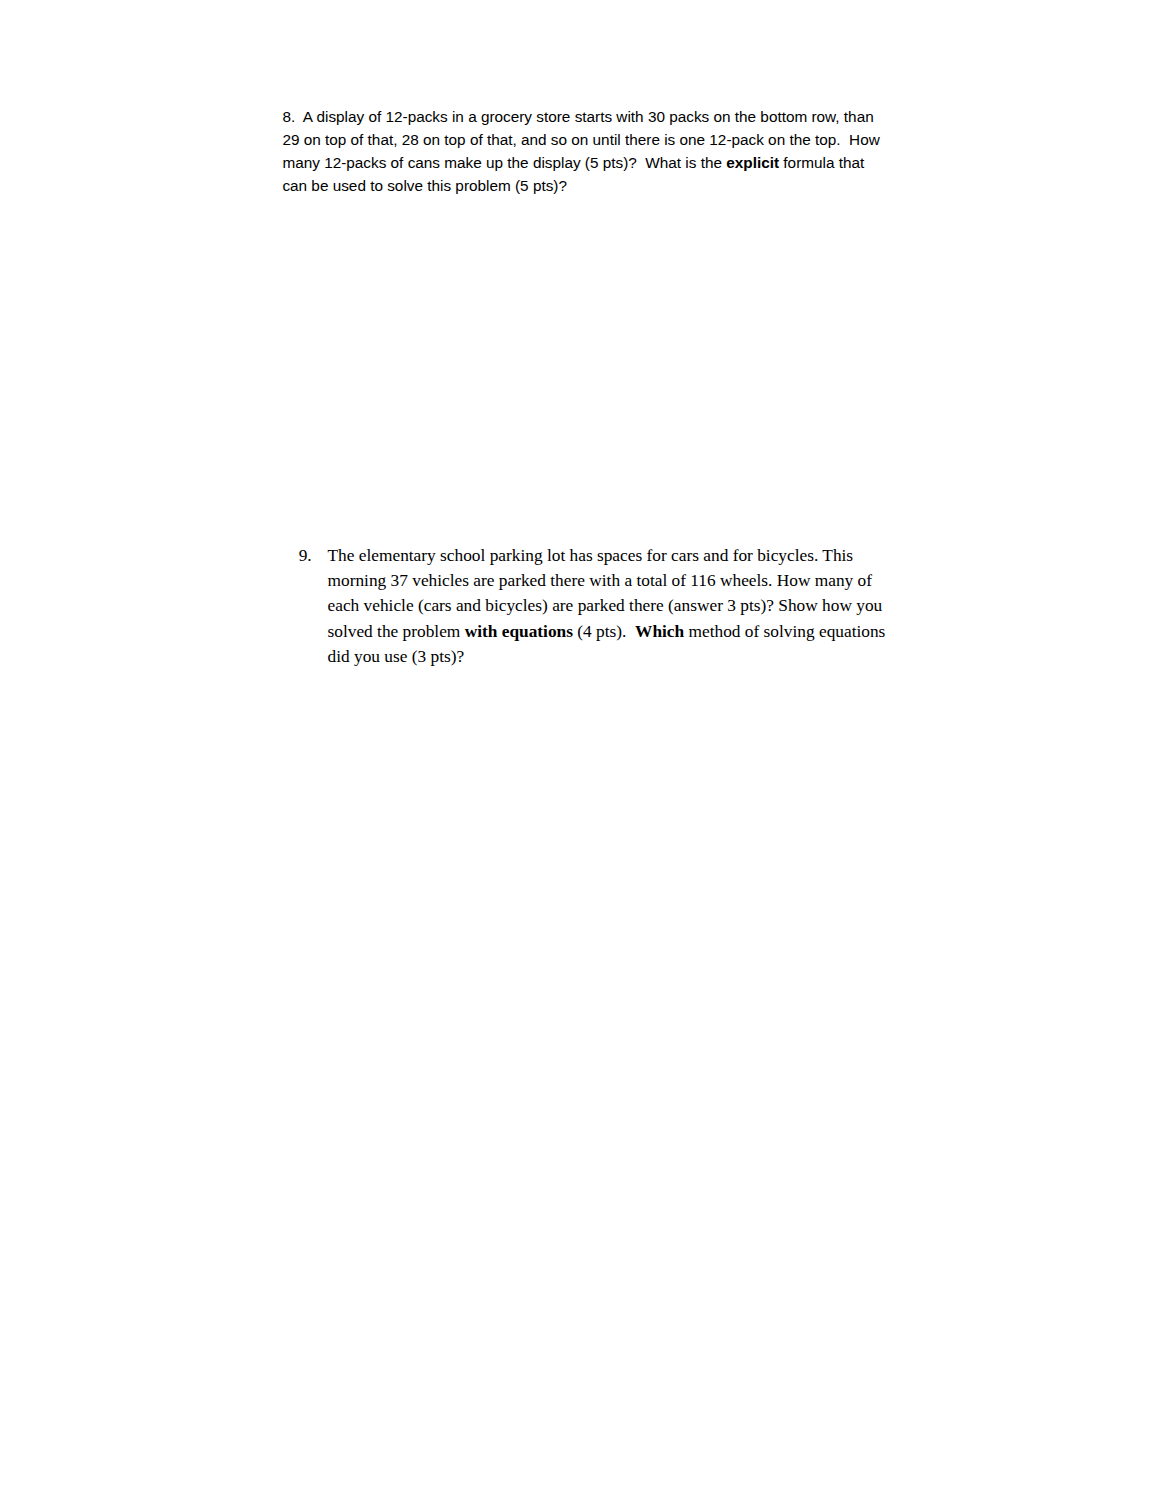8. A display of 12-packs in a grocery store starts with 30 packs on the bottom row, than 29 on top of that, 28 on top of that, and so on until there is one 12-pack on the top. How many 12-packs of cans make up the display (5 pts)? What is the explicit formula that can be used to solve this problem (5 pts)?
The elementary school parking lot has spaces for cars and for bicycles. This morning 37 vehicles are parked there with a total of 116 wheels. How many of each vehicle (cars and bicycles) are parked there (answer 3 pts)? Show how you solved the problem with equations (4 pts). Which method of solving equations did you use (3 pts)?